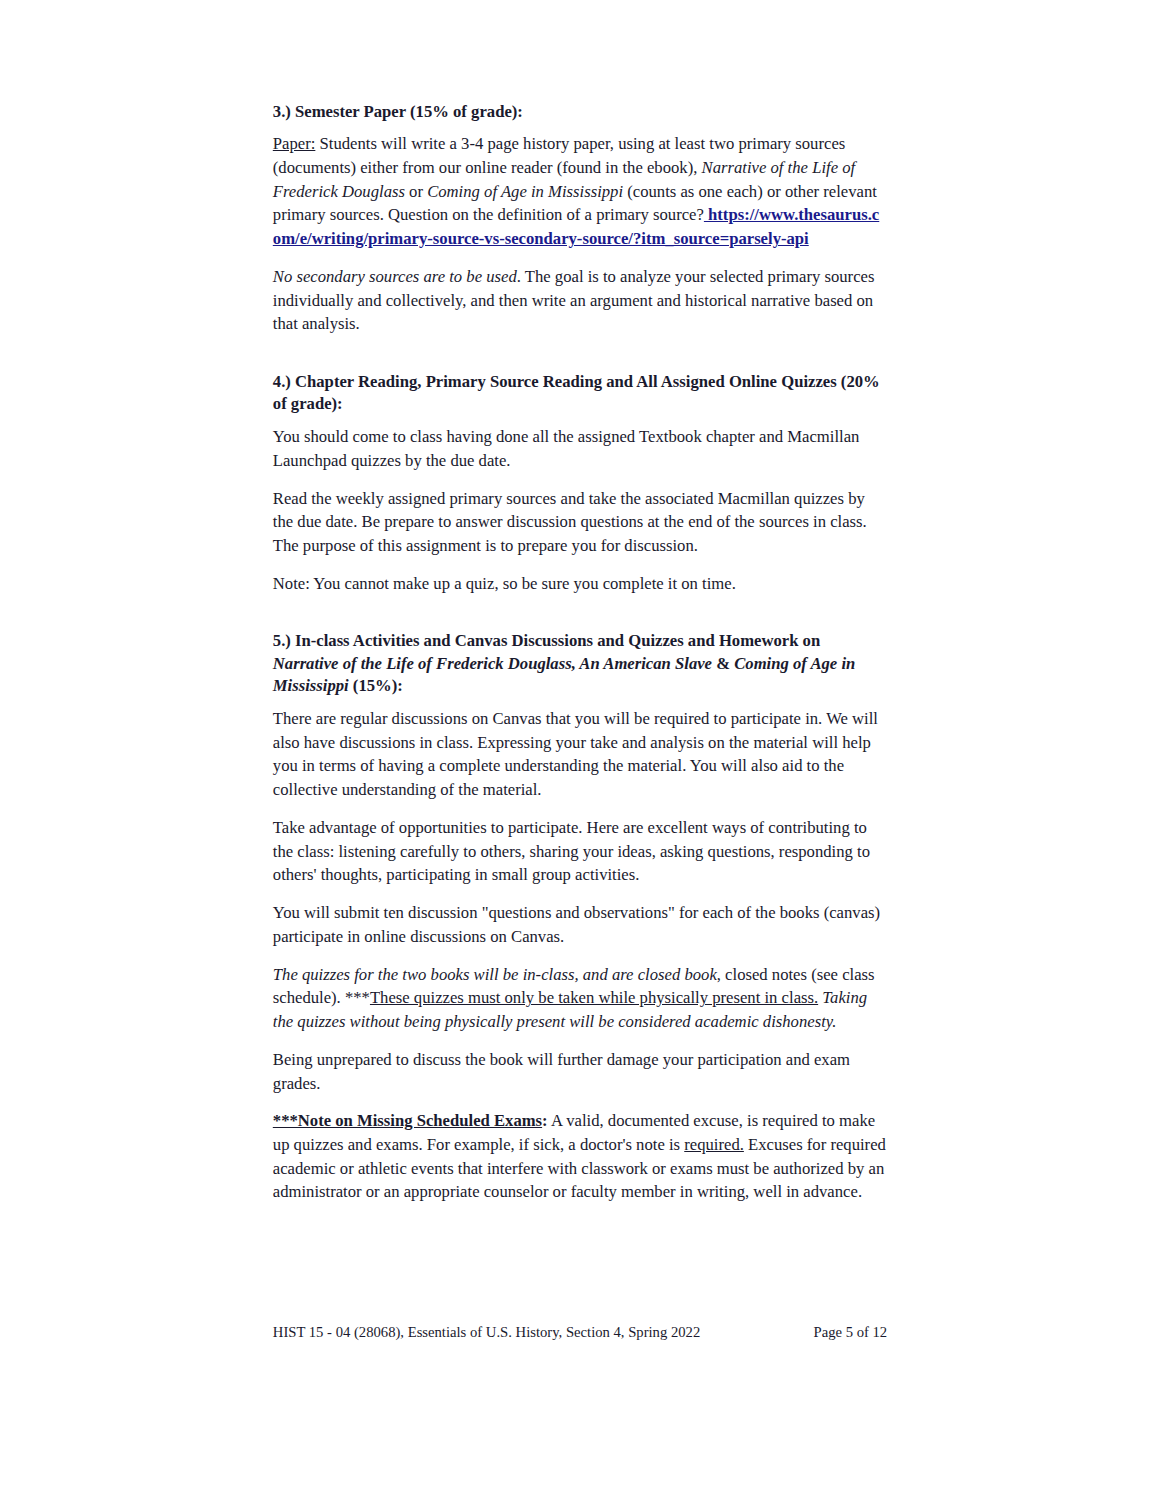3.) Semester Paper (15% of grade):
Paper: Students will write a 3-4 page history paper, using at least two primary sources (documents) either from our online reader (found in the ebook), Narrative of the Life of Frederick Douglass or Coming of Age in Mississippi (counts as one each) or other relevant primary sources. Question on the definition of a primary source? https://www.thesaurus.com/e/writing/primary-source-vs-secondary-source/?itm_source=parsely-api
No secondary sources are to be used. The goal is to analyze your selected primary sources individually and collectively, and then write an argument and historical narrative based on that analysis.
4.) Chapter Reading, Primary Source Reading and All Assigned Online Quizzes (20% of grade):
You should come to class having done all the assigned Textbook chapter and Macmillan Launchpad quizzes by the due date.
Read the weekly assigned primary sources and take the associated Macmillan quizzes by the due date. Be prepare to answer discussion questions at the end of the sources in class. The purpose of this assignment is to prepare you for discussion.
Note: You cannot make up a quiz, so be sure you complete it on time.
5.) In-class Activities and Canvas Discussions and Quizzes and Homework on Narrative of the Life of Frederick Douglass, An American Slave & Coming of Age in Mississippi (15%):
There are regular discussions on Canvas that you will be required to participate in. We will also have discussions in class. Expressing your take and analysis on the material will help you in terms of having a complete understanding the material. You will also aid to the collective understanding of the material.
Take advantage of opportunities to participate. Here are excellent ways of contributing to the class: listening carefully to others, sharing your ideas, asking questions, responding to others' thoughts, participating in small group activities.
You will submit ten discussion "questions and observations" for each of the books (canvas) participate in online discussions on Canvas.
The quizzes for the two books will be in-class, and are closed book, closed notes (see class schedule). ***These quizzes must only be taken while physically present in class. Taking the quizzes without being physically present will be considered academic dishonesty.
Being unprepared to discuss the book will further damage your participation and exam grades.
***Note on Missing Scheduled Exams: A valid, documented excuse, is required to make up quizzes and exams. For example, if sick, a doctor's note is required. Excuses for required academic or athletic events that interfere with classwork or exams must be authorized by an administrator or an appropriate counselor or faculty member in writing, well in advance.
HIST 15 - 04 (28068), Essentials of U.S. History, Section 4, Spring 2022
Page 5 of 12